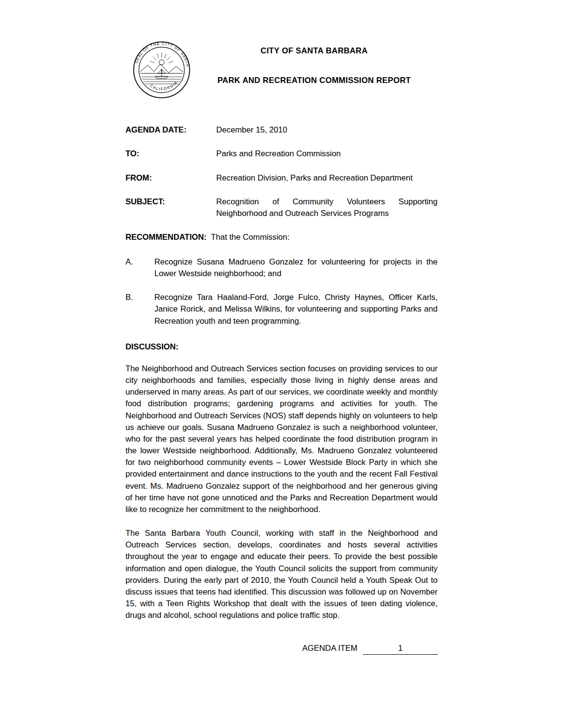SEAL OF THE CITY OF SANTA BARBARA CALIFORNIA
CITY OF SANTA BARBARA
PARK AND RECREATION COMMISSION REPORT
AGENDA DATE:
December 15, 2010
TO:
Parks and Recreation Commission
FROM:
Recreation Division, Parks and Recreation Department
SUBJECT:
Recognition of Community Volunteers Supporting Neighborhood and Outreach Services Programs
RECOMMENDATION: That the Commission:
A.
Recognize Susana Madrueno Gonzalez for volunteering for projects in the Lower Westside neighborhood; and
B.
Recognize Tara Haaland-Ford, Jorge Fulco, Christy Haynes, Officer Karls, Janice Rorick, and Melissa Wilkins, for volunteering and supporting Parks and Recreation youth and teen programming.
DISCUSSION:
The Neighborhood and Outreach Services section focuses on providing services to our city neighborhoods and families, especially those living in highly dense areas and underserved in many areas. As part of our services, we coordinate weekly and monthly food distribution programs; gardening programs and activities for youth. The Neighborhood and Outreach Services (NOS) staff depends highly on volunteers to help us achieve our goals. Susana Madrueno Gonzalez is such a neighborhood volunteer, who for the past several years has helped coordinate the food distribution program in the lower Westside neighborhood. Additionally, Ms. Madrueno Gonzalez volunteered for two neighborhood community events – Lower Westside Block Party in which she provided entertainment and dance instructions to the youth and the recent Fall Festival event. Ms. Madrueno Gonzalez support of the neighborhood and her generous giving of her time have not gone unnoticed and the Parks and Recreation Department would like to recognize her commitment to the neighborhood.
The Santa Barbara Youth Council, working with staff in the Neighborhood and Outreach Services section, develops, coordinates and hosts several activities throughout the year to engage and educate their peers. To provide the best possible information and open dialogue, the Youth Council solicits the support from community providers. During the early part of 2010, the Youth Council held a Youth Speak Out to discuss issues that teens had identified. This discussion was followed up on November 15, with a Teen Rights Workshop that dealt with the issues of teen dating violence, drugs and alcohol, school regulations and police traffic stop.
AGENDA ITEM 1